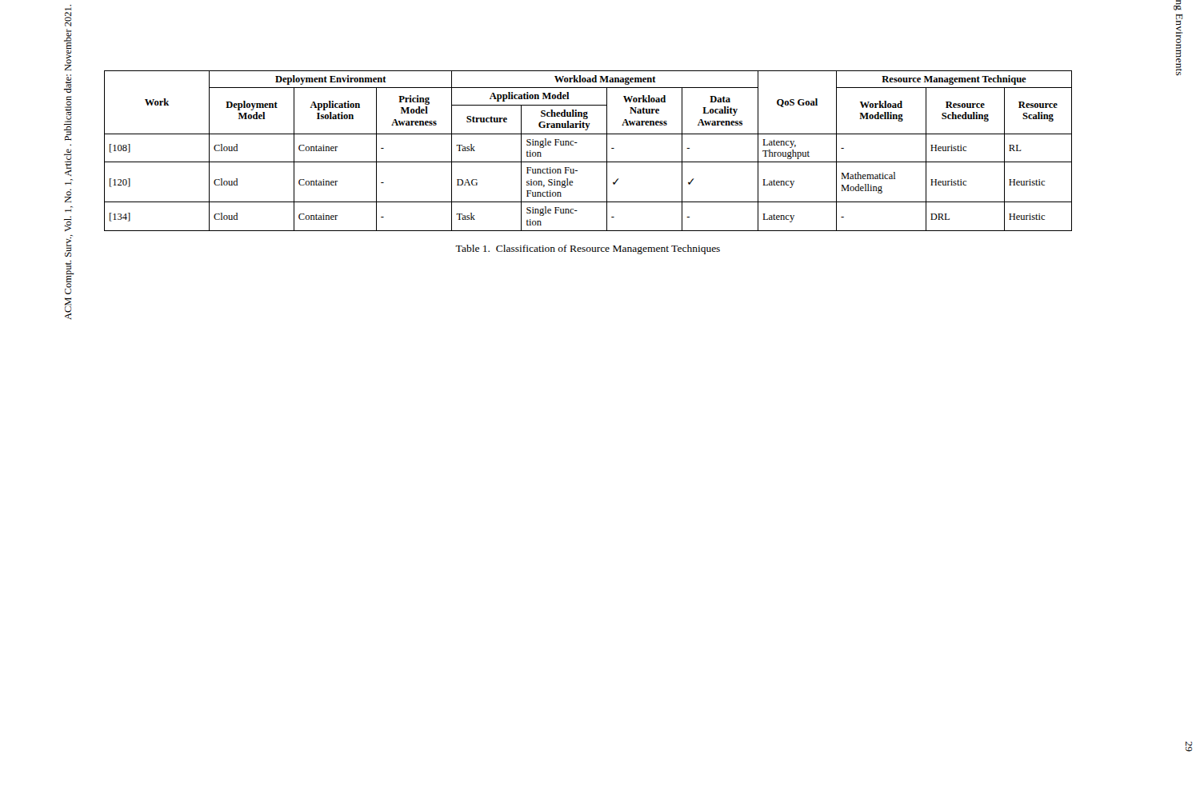A Holistic View on Resource Management in Serverless Computing Environments
ACM Comput. Surv., Vol. 1, No. 1, Article . Publication date: November 2021.
29
Table 1. Classification of Resource Management Techniques
| Work | Deployment Environment | Workload Management | QoS Goal | Resource Management Technique |
| --- | --- | --- | --- | --- |
| Deployment Model | Application Isolation | Pricing Model Awareness | Application Model | Workload Nature Awareness | Data Locality Awareness | Workload Modelling | Resource Scheduling | Resource Scaling |
| Structure | Scheduling Granularity |
| [108] | Cloud | Container | - | Task | Single Func- tion | - | - | Latency, Throughput | - | Heuristic | RL |
| [120] | Cloud | Container | - | DAG | Function Fu- sion, Single Function | ✓ | ✓ | Latency | Mathematical Modelling | Heuristic | Heuristic |
| [134] | Cloud | Container | - | Task | Single Func- tion | - | - | Latency | - | DRL | Heuristic |